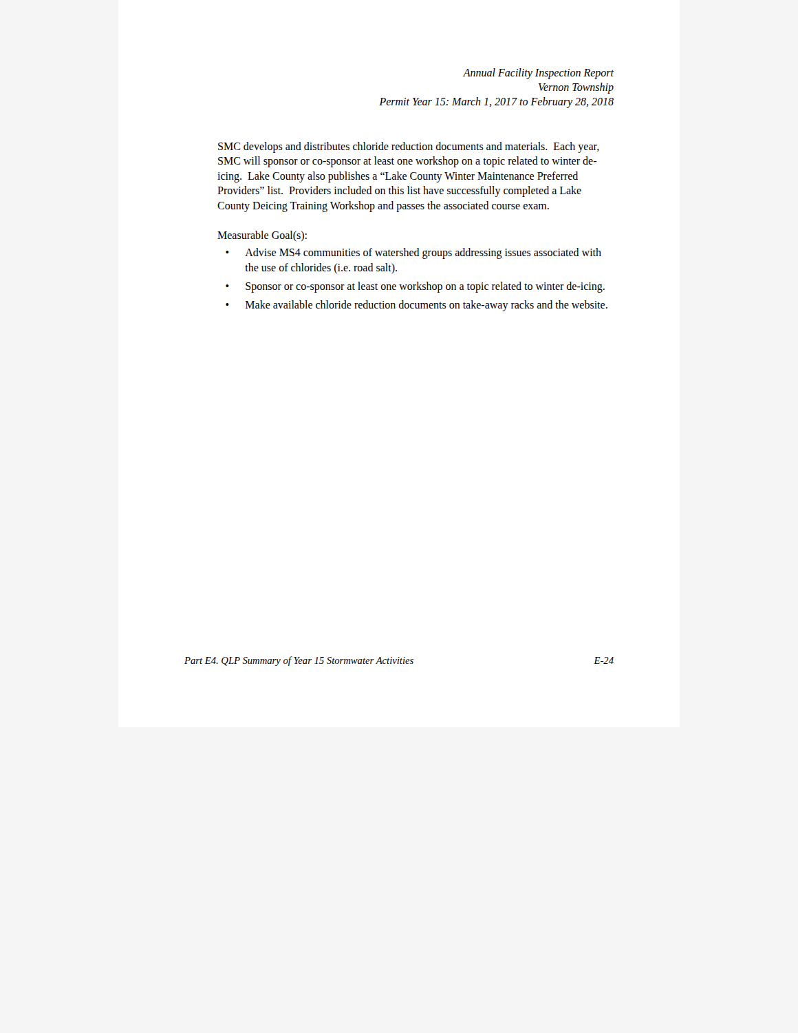Annual Facility Inspection Report
Vernon Township
Permit Year 15: March 1, 2017 to February 28, 2018
SMC develops and distributes chloride reduction documents and materials. Each year, SMC will sponsor or co-sponsor at least one workshop on a topic related to winter de-icing. Lake County also publishes a “Lake County Winter Maintenance Preferred Providers” list. Providers included on this list have successfully completed a Lake County Deicing Training Workshop and passes the associated course exam.
Measurable Goal(s):
Advise MS4 communities of watershed groups addressing issues associated with the use of chlorides (i.e. road salt).
Sponsor or co-sponsor at least one workshop on a topic related to winter de-icing.
Make available chloride reduction documents on take-away racks and the website.
Part E4. QLP Summary of Year 15 Stormwater Activities E-24